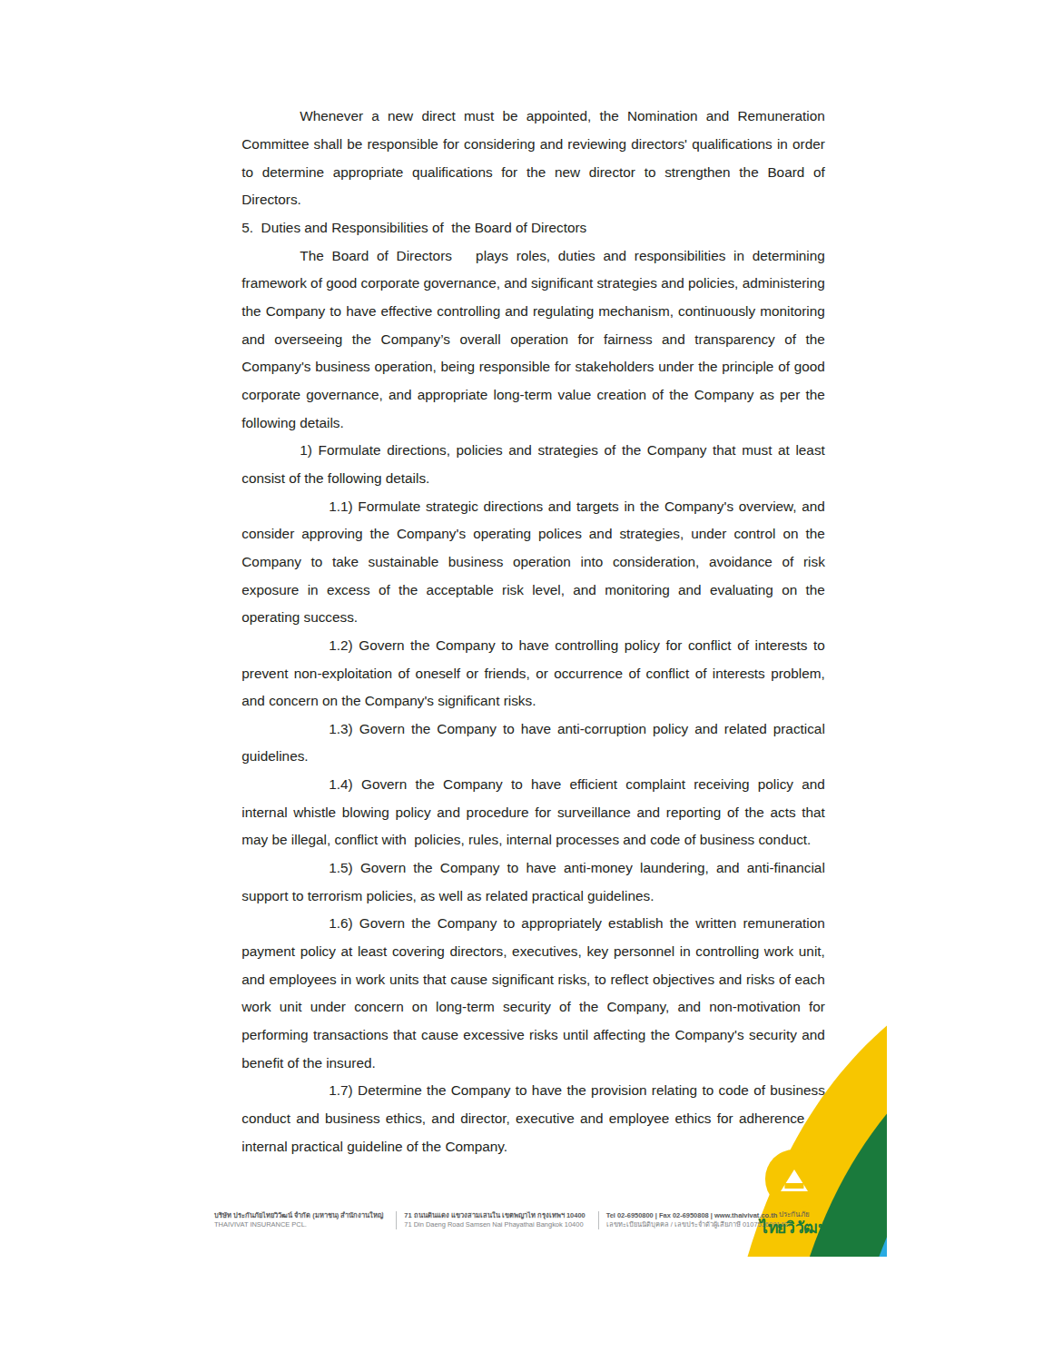Whenever a new direct must be appointed, the Nomination and Remuneration Committee shall be responsible for considering and reviewing directors' qualifications in order to determine appropriate qualifications for the new director to strengthen the Board of Directors.
5. Duties and Responsibilities of the Board of Directors
The Board of Directors plays roles, duties and responsibilities in determining framework of good corporate governance, and significant strategies and policies, administering the Company to have effective controlling and regulating mechanism, continuously monitoring and overseeing the Company’s overall operation for fairness and transparency of the Company's business operation, being responsible for stakeholders under the principle of good corporate governance, and appropriate long-term value creation of the Company as per the following details.
1) Formulate directions, policies and strategies of the Company that must at least consist of the following details.
1.1) Formulate strategic directions and targets in the Company's overview, and consider approving the Company's operating polices and strategies, under control on the Company to take sustainable business operation into consideration, avoidance of risk exposure in excess of the acceptable risk level, and monitoring and evaluating on the operating success.
1.2) Govern the Company to have controlling policy for conflict of interests to prevent non-exploitation of oneself or friends, or occurrence of conflict of interests problem, and concern on the Company's significant risks.
1.3) Govern the Company to have anti-corruption policy and related practical guidelines.
1.4) Govern the Company to have efficient complaint receiving policy and internal whistle blowing policy and procedure for surveillance and reporting of the acts that may be illegal, conflict with policies, rules, internal processes and code of business conduct.
1.5) Govern the Company to have anti-money laundering, and anti-financial support to terrorism policies, as well as related practical guidelines.
1.6) Govern the Company to appropriately establish the written remuneration payment policy at least covering directors, executives, key personnel in controlling work unit, and employees in work units that cause significant risks, to reflect objectives and risks of each work unit under concern on long-term security of the Company, and non-motivation for performing transactions that cause excessive risks until affecting the Company's security and benefit of the insured.
1.7) Determine the Company to have the provision relating to code of business conduct and business ethics, and director, executive and employee ethics for adherence as internal practical guideline of the Company.
บริษัท ประกันภัยไทยวิวัฒน์ จำกัด (มหาชน) สำนักงานใหญ่
THAIVIVAT INSURANCE PCL.
71 ถนนดินแดง แขวงสามเสนใน เขตพญาไท กรุงเทพฯ 10400
71 Din Daeng Road Samsen Nai Phayathai Bangkok 10400
Tel 02-6950800 | Fax 02-6950808 | www.thaivivat.co.th
เลขทะเบียนนิติบุคคล / เลขประจำตัวผู้เสียภาษี 0107536001427
ประกันภัย
ไทยวิวัฒน์